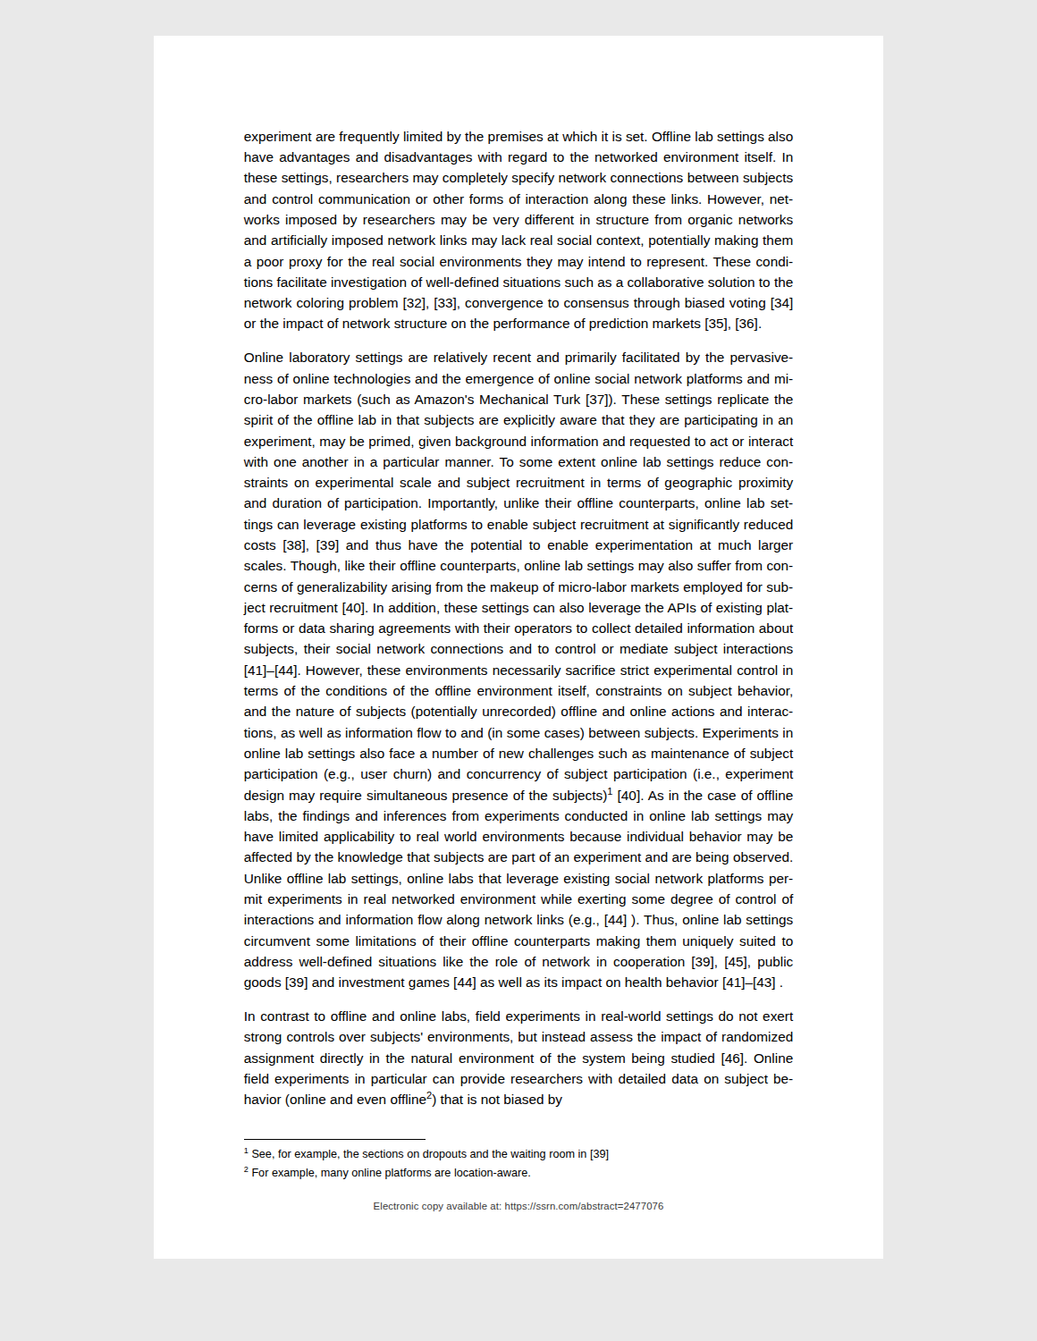experiment are frequently limited by the premises at which it is set. Offline lab settings also have advantages and disadvantages with regard to the networked environment itself. In these settings, researchers may completely specify network connections between subjects and control communication or other forms of interaction along these links. However, networks imposed by researchers may be very different in structure from organic networks and artificially imposed network links may lack real social context, potentially making them a poor proxy for the real social environments they may intend to represent. These conditions facilitate investigation of well-defined situations such as a collaborative solution to the network coloring problem [32], [33], convergence to consensus through biased voting [34] or the impact of network structure on the performance of prediction markets [35], [36].
Online laboratory settings are relatively recent and primarily facilitated by the pervasiveness of online technologies and the emergence of online social network platforms and micro-labor markets (such as Amazon's Mechanical Turk [37]). These settings replicate the spirit of the offline lab in that subjects are explicitly aware that they are participating in an experiment, may be primed, given background information and requested to act or interact with one another in a particular manner. To some extent online lab settings reduce constraints on experimental scale and subject recruitment in terms of geographic proximity and duration of participation. Importantly, unlike their offline counterparts, online lab settings can leverage existing platforms to enable subject recruitment at significantly reduced costs [38], [39] and thus have the potential to enable experimentation at much larger scales. Though, like their offline counterparts, online lab settings may also suffer from concerns of generalizability arising from the makeup of micro-labor markets employed for subject recruitment [40]. In addition, these settings can also leverage the APIs of existing platforms or data sharing agreements with their operators to collect detailed information about subjects, their social network connections and to control or mediate subject interactions [41]–[44]. However, these environments necessarily sacrifice strict experimental control in terms of the conditions of the offline environment itself, constraints on subject behavior, and the nature of subjects (potentially unrecorded) offline and online actions and interactions, as well as information flow to and (in some cases) between subjects. Experiments in online lab settings also face a number of new challenges such as maintenance of subject participation (e.g., user churn) and concurrency of subject participation (i.e., experiment design may require simultaneous presence of the subjects)1 [40]. As in the case of offline labs, the findings and inferences from experiments conducted in online lab settings may have limited applicability to real world environments because individual behavior may be affected by the knowledge that subjects are part of an experiment and are being observed. Unlike offline lab settings, online labs that leverage existing social network platforms permit experiments in real networked environment while exerting some degree of control of interactions and information flow along network links (e.g., [44] ). Thus, online lab settings circumvent some limitations of their offline counterparts making them uniquely suited to address well-defined situations like the role of network in cooperation [39], [45], public goods [39] and investment games [44] as well as its impact on health behavior [41]–[43] .
In contrast to offline and online labs, field experiments in real-world settings do not exert strong controls over subjects' environments, but instead assess the impact of randomized assignment directly in the natural environment of the system being studied [46]. Online field experiments in particular can provide researchers with detailed data on subject behavior (online and even offline2) that is not biased by
1 See, for example, the sections on dropouts and the waiting room in [39]
2 For example, many online platforms are location-aware.
Electronic copy available at: https://ssrn.com/abstract=2477076